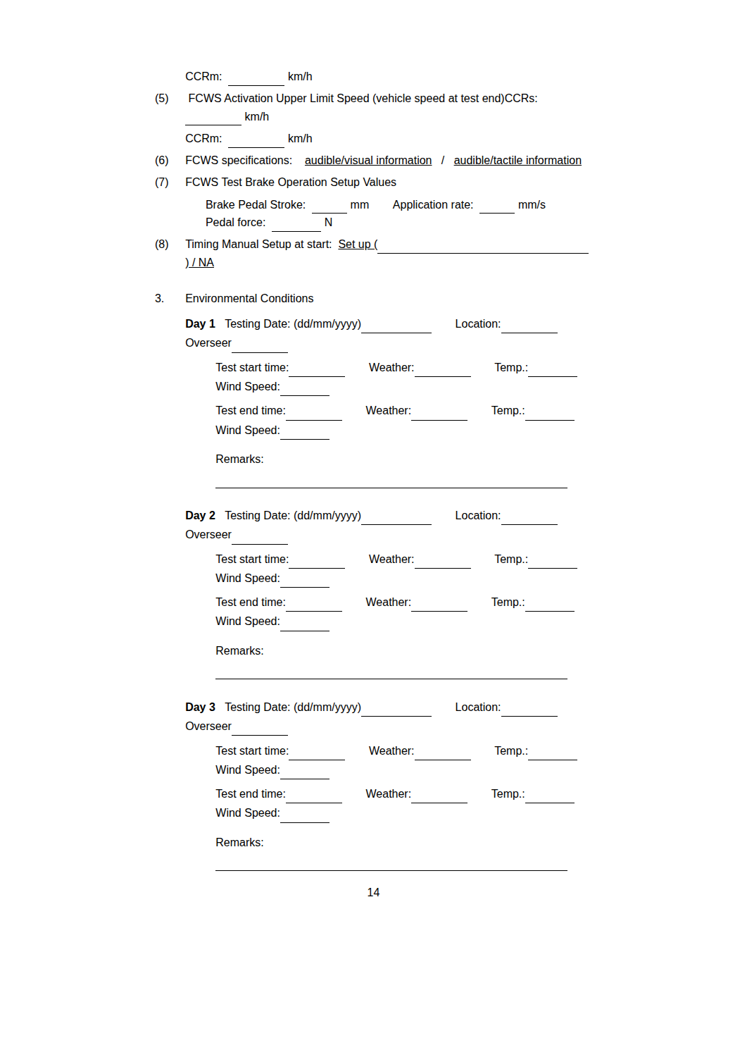CCRm: km/h
(5) FCWS Activation Upper Limit Speed (vehicle speed at test end)CCRs: km/h
CCRm: km/h
(6) FCWS specifications: audible/visual information / audible/tactile information
(7) FCWS Test Brake Operation Setup Values
Brake Pedal Stroke: mm Application rate: mm/s Pedal force: N
(8) Timing Manual Setup at start: Set up ( ) / NA
3. Environmental Conditions
Day 1 Testing Date: (dd/mm/yyyy) Location: Overseer
Test start time: Weather: Temp.: Wind Speed:
Test end time: Weather: Temp.: Wind Speed:
Remarks:
Day 2 Testing Date: (dd/mm/yyyy) Location: Overseer
Test start time: Weather: Temp.: Wind Speed:
Test end time: Weather: Temp.: Wind Speed:
Remarks:
Day 3 Testing Date: (dd/mm/yyyy) Location: Overseer
Test start time: Weather: Temp.: Wind Speed:
Test end time: Weather: Temp.: Wind Speed:
Remarks:
14